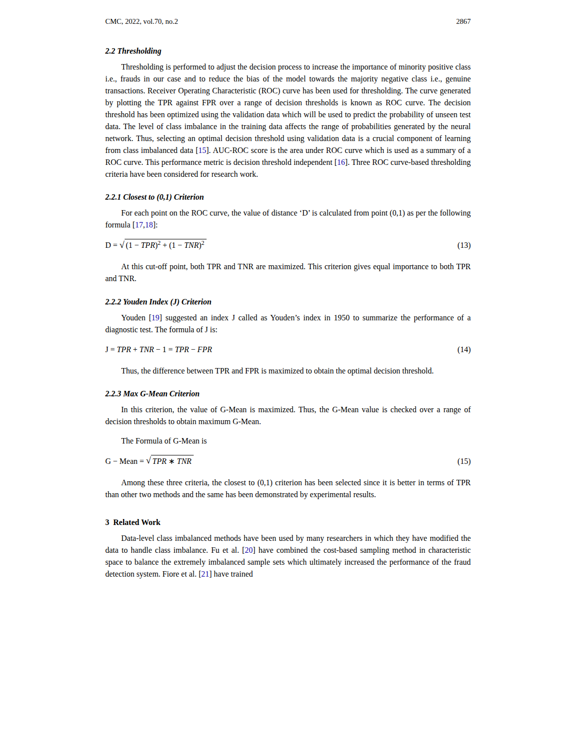CMC, 2022, vol.70, no.2 2867
2.2 Thresholding
Thresholding is performed to adjust the decision process to increase the importance of minority positive class i.e., frauds in our case and to reduce the bias of the model towards the majority negative class i.e., genuine transactions. Receiver Operating Characteristic (ROC) curve has been used for thresholding. The curve generated by plotting the TPR against FPR over a range of decision thresholds is known as ROC curve. The decision threshold has been optimized using the validation data which will be used to predict the probability of unseen test data. The level of class imbalance in the training data affects the range of probabilities generated by the neural network. Thus, selecting an optimal decision threshold using validation data is a crucial component of learning from class imbalanced data [15]. AUC-ROC score is the area under ROC curve which is used as a summary of a ROC curve. This performance metric is decision threshold independent [16]. Three ROC curve-based thresholding criteria have been considered for research work.
2.2.1 Closest to (0,1) Criterion
For each point on the ROC curve, the value of distance ‘D’ is calculated from point (0,1) as per the following formula [17,18]:
D = (1 − TPR)2 + (1 − TNR)2 (13)
At this cut-off point, both TPR and TNR are maximized. This criterion gives equal importance to both TPR and TNR.
2.2.2 Youden Index (J) Criterion
Youden [19] suggested an index J called as Youden’s index in 1950 to summarize the performance of a diagnostic test. The formula of J is:
J = TPR + TNR − 1 = TPR − FPR (14)
Thus, the difference between TPR and FPR is maximized to obtain the optimal decision threshold.
2.2.3 Max G-Mean Criterion
In this criterion, the value of G-Mean is maximized. Thus, the G-Mean value is checked over a range of decision thresholds to obtain maximum G-Mean.
The Formula of G-Mean is
G − Mean = TPR ∗ TNR (15)
Among these three criteria, the closest to (0,1) criterion has been selected since it is better in terms of TPR than other two methods and the same has been demonstrated by experimental results.
3 Related Work
Data-level class imbalanced methods have been used by many researchers in which they have modified the data to handle class imbalance. Fu et al. [20] have combined the cost-based sampling method in characteristic space to balance the extremely imbalanced sample sets which ultimately increased the performance of the fraud detection system. Fiore et al. [21] have trained